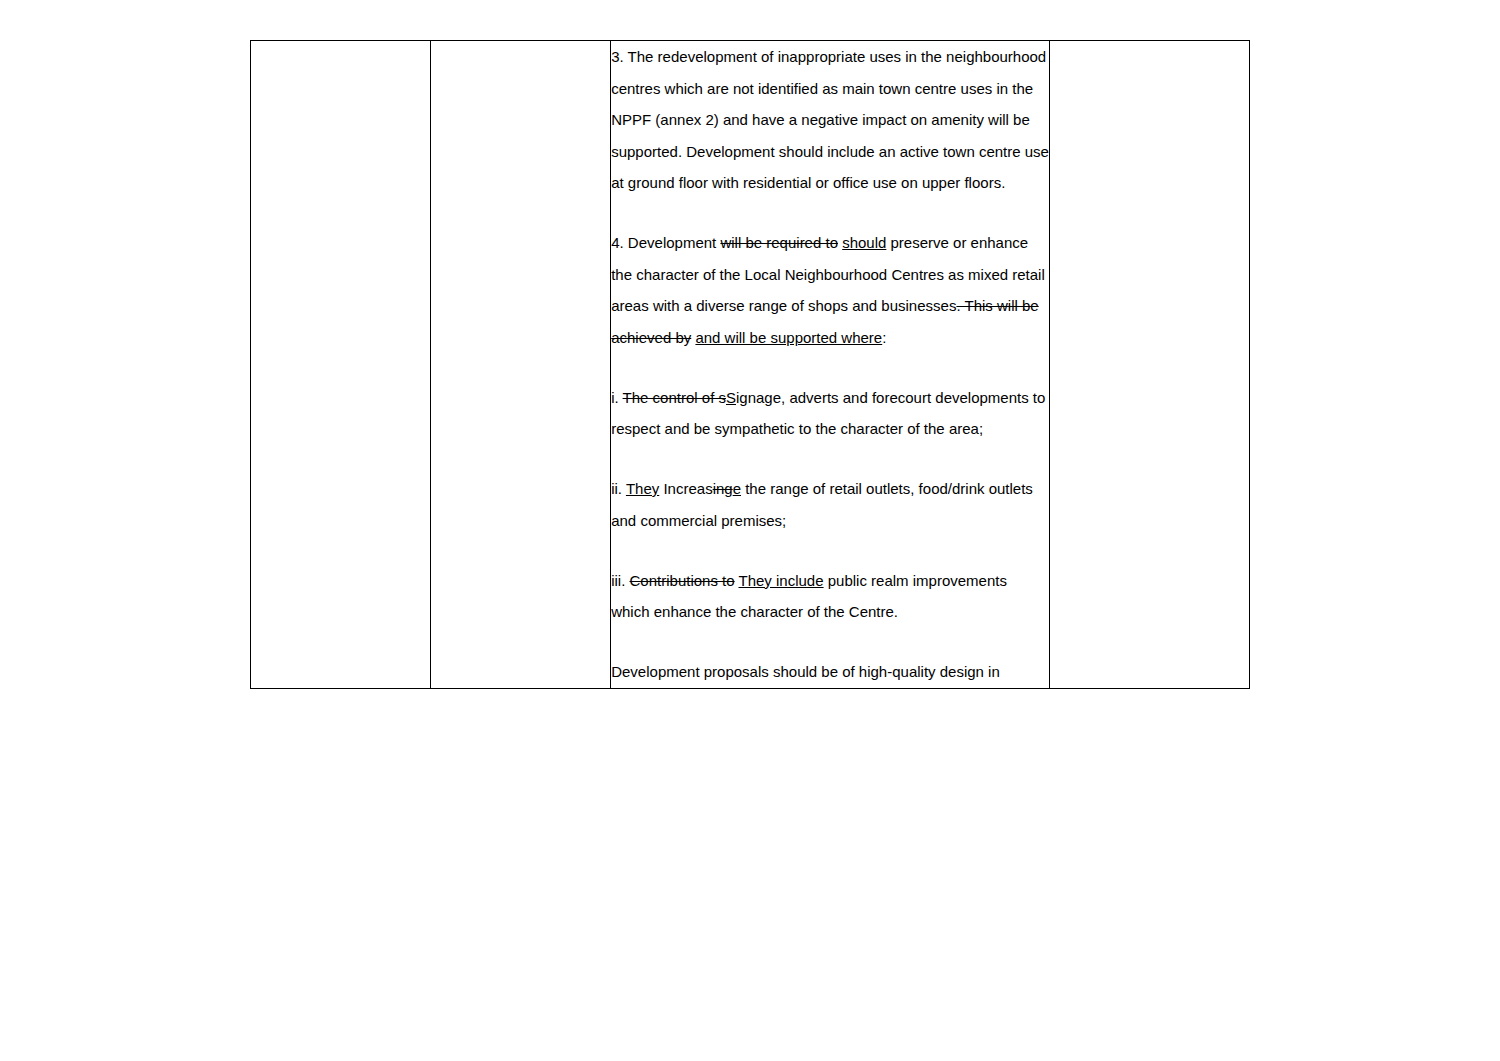| | | 3. The redevelopment of inappropriate uses in the neighbourhood centres which are not identified as main town centre uses in the NPPF (annex 2) and have a negative impact on amenity will be supported. Development should include an active town centre use at ground floor with residential or office use on upper floors. 4. Development will be required to should preserve or enhance the character of the Local Neighbourhood Centres as mixed retail areas with a diverse range of shops and businesses . This will be achieved by and will be supported where : i. The control of s S ignage, adverts and forecourt developments to respect and be sympathetic to the character of the area; ii. They Increas ing e the range of retail outlets, food/drink outlets and commercial premises; iii. Contributions to They include public realm improvements which enhance the character of the Centre. Development proposals should be of high-quality design in | |